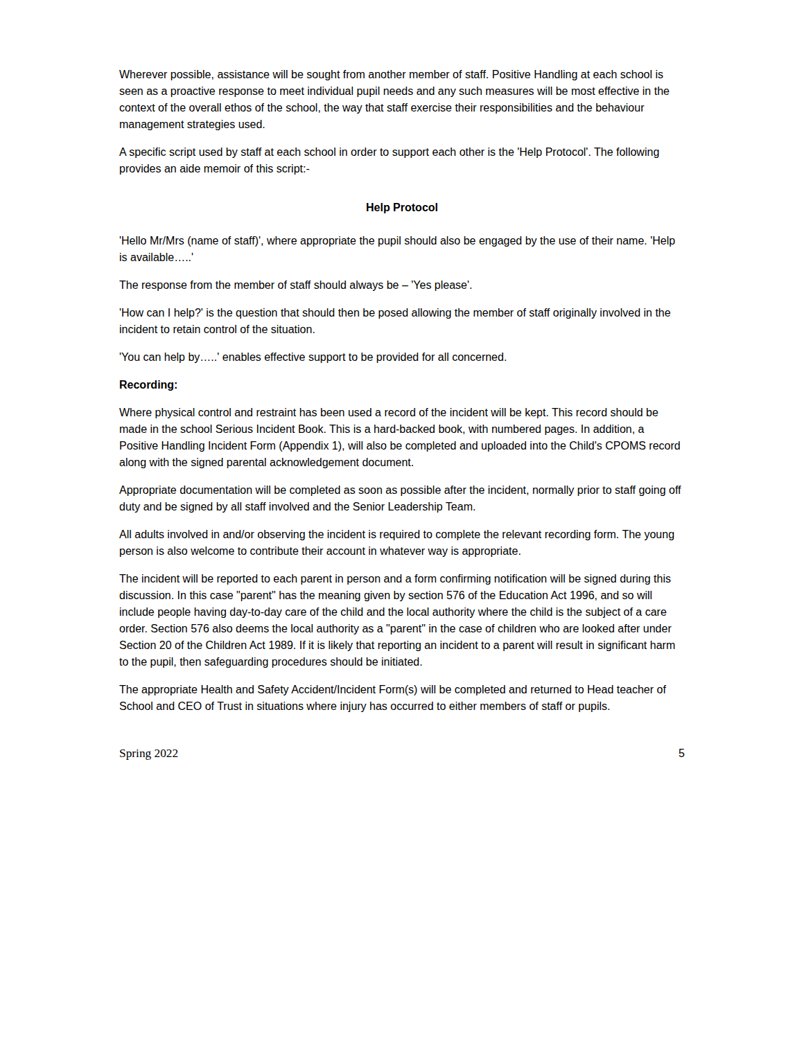Wherever possible, assistance will be sought from another member of staff. Positive Handling at each school is seen as a proactive response to meet individual pupil needs and any such measures will be most effective in the context of the overall ethos of the school, the way that staff exercise their responsibilities and the behaviour management strategies used.
A specific script used by staff at each school in order to support each other is the 'Help Protocol'. The following provides an aide memoir of this script:-
Help Protocol
'Hello Mr/Mrs (name of staff)', where appropriate the pupil should also be engaged by the use of their name. 'Help is available…..'
The response from the member of staff should always be – 'Yes please'.
'How can I help?' is the question that should then be posed allowing the member of staff originally involved in the incident to retain control of the situation.
'You can help by…..' enables effective support to be provided for all concerned.
Recording:
Where physical control and restraint has been used a record of the incident will be kept. This record should be made in the school Serious Incident Book. This is a hard-backed book, with numbered pages. In addition, a Positive Handling Incident Form (Appendix 1), will also be completed and uploaded into the Child's CPOMS record along with the signed parental acknowledgement document.
Appropriate documentation will be completed as soon as possible after the incident, normally prior to staff going off duty and be signed by all staff involved and the Senior Leadership Team.
All adults involved in and/or observing the incident is required to complete the relevant recording form. The young person is also welcome to contribute their account in whatever way is appropriate.
The incident will be reported to each parent in person and a form confirming notification will be signed during this discussion. In this case "parent" has the meaning given by section 576 of the Education Act 1996, and so will include people having day-to-day care of the child and the local authority where the child is the subject of a care order. Section 576 also deems the local authority as a "parent" in the case of children who are looked after under Section 20 of the Children Act 1989. If it is likely that reporting an incident to a parent will result in significant harm to the pupil, then safeguarding procedures should be initiated.
The appropriate Health and Safety Accident/Incident Form(s) will be completed and returned to Head teacher of School and CEO of Trust in situations where injury has occurred to either members of staff or pupils.
Spring 2022 5